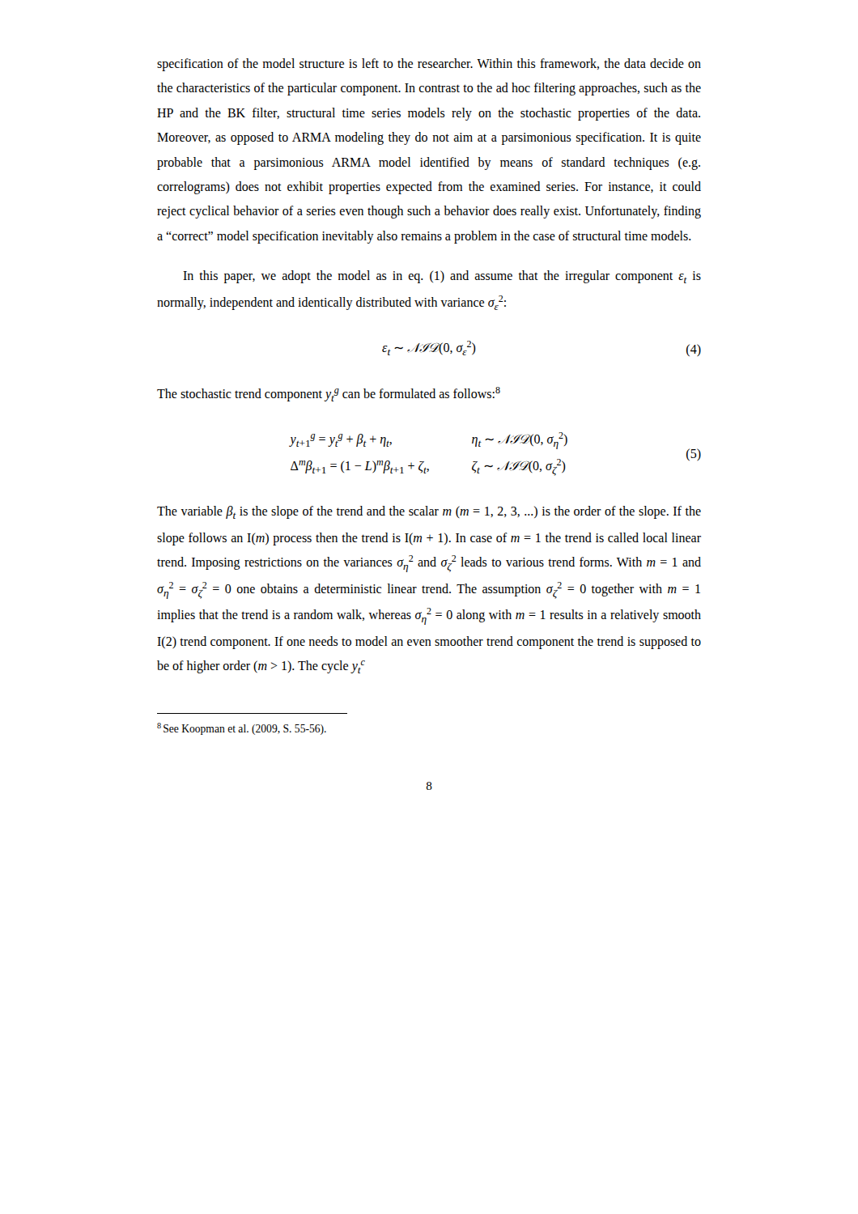specification of the model structure is left to the researcher. Within this framework, the data decide on the characteristics of the particular component. In contrast to the ad hoc filtering approaches, such as the HP and the BK filter, structural time series models rely on the stochastic properties of the data. Moreover, as opposed to ARMA modeling they do not aim at a parsimonious specification. It is quite probable that a parsimonious ARMA model identified by means of standard techniques (e.g. correlograms) does not exhibit properties expected from the examined series. For instance, it could reject cyclical behavior of a series even though such a behavior does really exist. Unfortunately, finding a “correct” model specification inevitably also remains a problem in the case of structural time models.
In this paper, we adopt the model as in eq. (1) and assume that the irregular component εt is normally, independent and identically distributed with variance σε2:
εt ∼ 𝒩ℐ𝒟(0, σε2) (4)
The stochastic trend component ytg can be formulated as follows:8
yt+1g = ytg + βt + ηt, ηt ∼ 𝒩ℐ𝒟(0, ση2) Δmβt+1 = (1 − L)mβt+1 + ζt, ζt ∼ 𝒩ℐ𝒟(0, σζ2) (5)
The variable βt is the slope of the trend and the scalar m (m = 1, 2, 3, ...) is the order of the slope. If the slope follows an I(m) process then the trend is I(m + 1). In case of m = 1 the trend is called local linear trend. Imposing restrictions on the variances ση2 and σζ2 leads to various trend forms. With m = 1 and ση2 = σζ2 = 0 one obtains a deterministic linear trend. The assumption σζ2 = 0 together with m = 1 implies that the trend is a random walk, whereas ση2 = 0 along with m = 1 results in a relatively smooth I(2) trend component. If one needs to model an even smoother trend component the trend is supposed to be of higher order (m > 1). The cycle ytc
8See Koopman et al. (2009, S. 55-56).
8